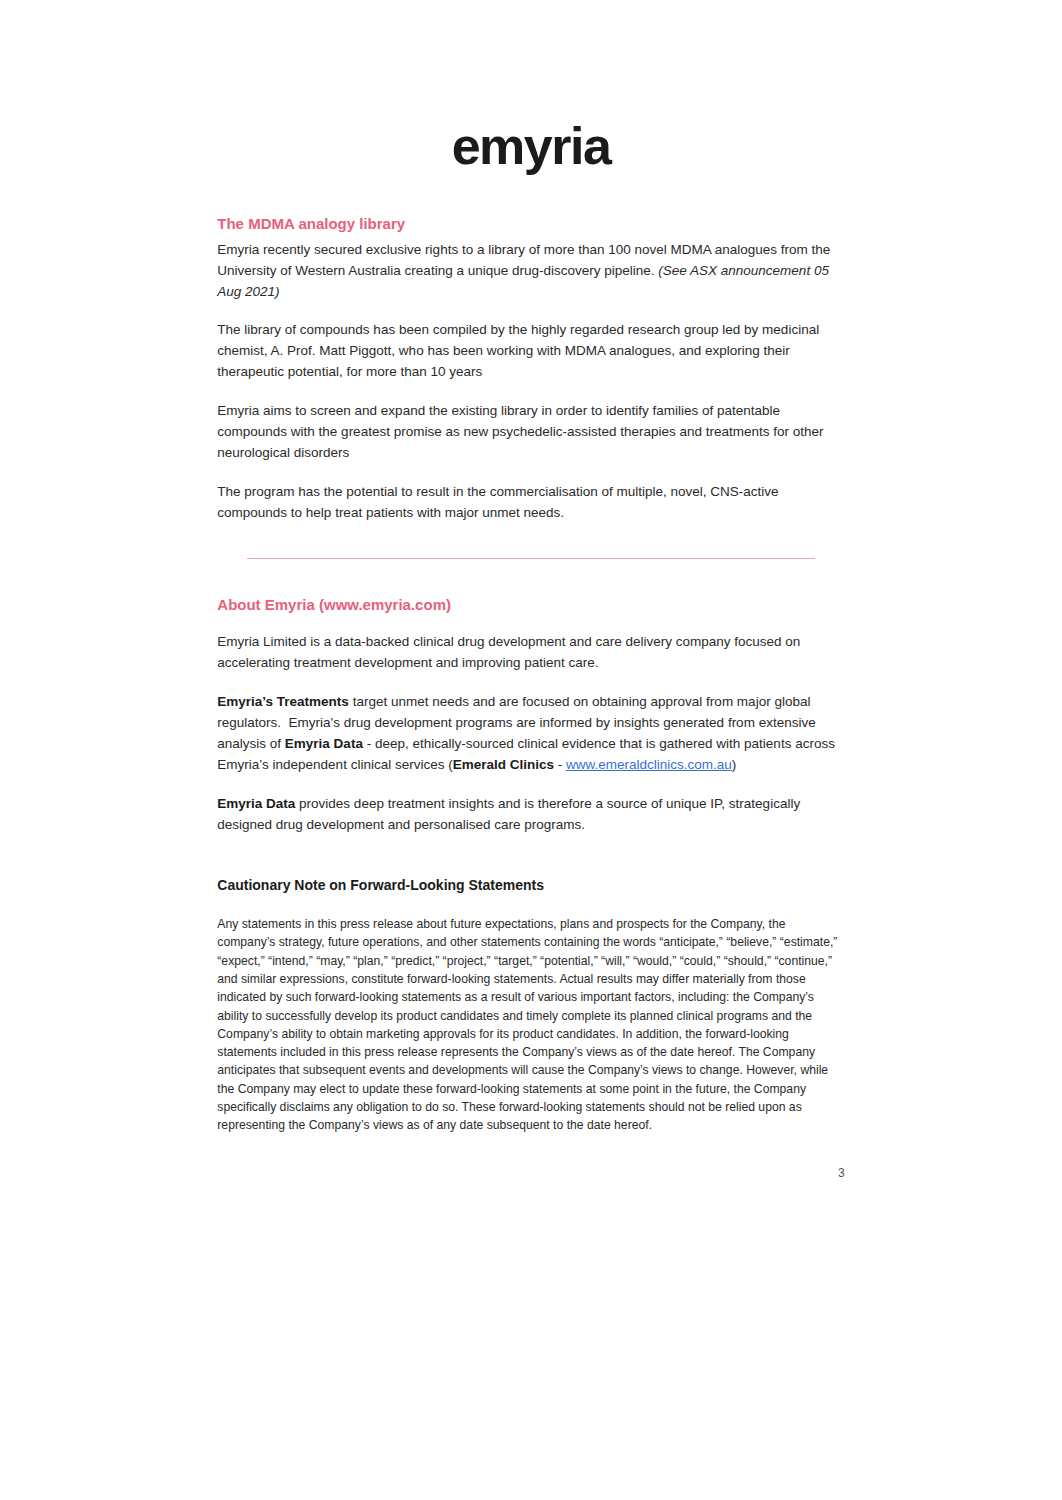emyria
The MDMA analogy library
Emyria recently secured exclusive rights to a library of more than 100 novel MDMA analogues from the University of Western Australia creating a unique drug-discovery pipeline. (See ASX announcement 05 Aug 2021)
The library of compounds has been compiled by the highly regarded research group led by medicinal chemist, A. Prof. Matt Piggott, who has been working with MDMA analogues, and exploring their therapeutic potential, for more than 10 years
Emyria aims to screen and expand the existing library in order to identify families of patentable compounds with the greatest promise as new psychedelic-assisted therapies and treatments for other neurological disorders
The program has the potential to result in the commercialisation of multiple, novel, CNS-active compounds to help treat patients with major unmet needs.
About Emyria (www.emyria.com)
Emyria Limited is a data-backed clinical drug development and care delivery company focused on accelerating treatment development and improving patient care.
Emyria’s Treatments target unmet needs and are focused on obtaining approval from major global regulators. Emyria's drug development programs are informed by insights generated from extensive analysis of Emyria Data - deep, ethically-sourced clinical evidence that is gathered with patients across Emyria’s independent clinical services (Emerald Clinics - www.emeraldclinics.com.au)
Emyria Data provides deep treatment insights and is therefore a source of unique IP, strategically designed drug development and personalised care programs.
Cautionary Note on Forward-Looking Statements
Any statements in this press release about future expectations, plans and prospects for the Company, the company’s strategy, future operations, and other statements containing the words “anticipate,” “believe,” “estimate,” “expect,” “intend,” “may,” “plan,” “predict,” “project,” “target,” “potential,” “will,” “would,” “could,” “should,” “continue,” and similar expressions, constitute forward-looking statements. Actual results may differ materially from those indicated by such forward-looking statements as a result of various important factors, including: the Company’s ability to successfully develop its product candidates and timely complete its planned clinical programs and the Company’s ability to obtain marketing approvals for its product candidates. In addition, the forward-looking statements included in this press release represents the Company’s views as of the date hereof. The Company anticipates that subsequent events and developments will cause the Company’s views to change. However, while the Company may elect to update these forward-looking statements at some point in the future, the Company specifically disclaims any obligation to do so. These forward-looking statements should not be relied upon as representing the Company’s views as of any date subsequent to the date hereof.
3